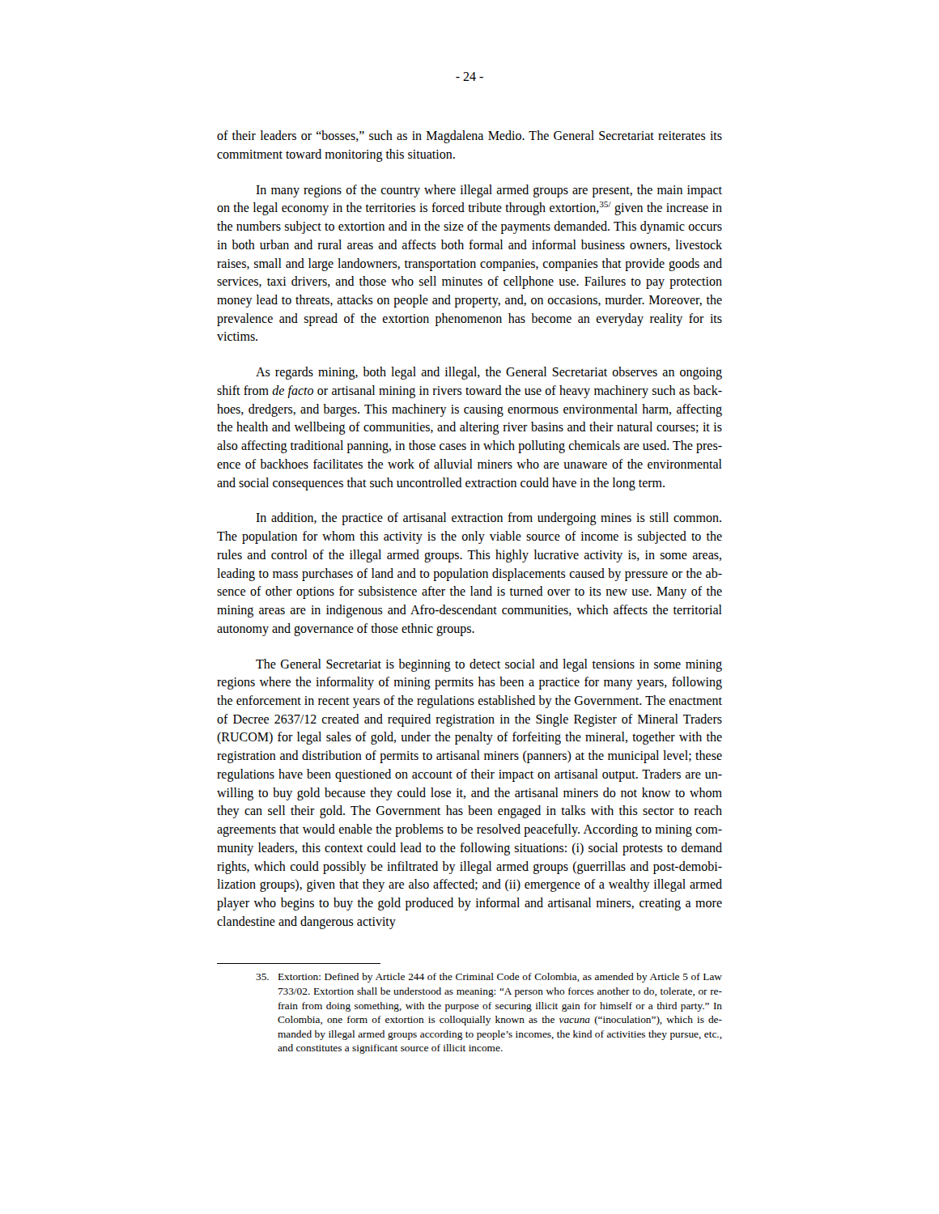- 24 -
of their leaders or “bosses,” such as in Magdalena Medio. The General Secretariat reiterates its commitment toward monitoring this situation.
In many regions of the country where illegal armed groups are present, the main impact on the legal economy in the territories is forced tribute through extortion,35/ given the increase in the numbers subject to extortion and in the size of the payments demanded. This dynamic occurs in both urban and rural areas and affects both formal and informal business owners, livestock raises, small and large landowners, transportation companies, companies that provide goods and services, taxi drivers, and those who sell minutes of cellphone use. Failures to pay protection money lead to threats, attacks on people and property, and, on occasions, murder. Moreover, the prevalence and spread of the extortion phenomenon has become an everyday reality for its victims.
As regards mining, both legal and illegal, the General Secretariat observes an ongoing shift from de facto or artisanal mining in rivers toward the use of heavy machinery such as backhoes, dredgers, and barges. This machinery is causing enormous environmental harm, affecting the health and wellbeing of communities, and altering river basins and their natural courses; it is also affecting traditional panning, in those cases in which polluting chemicals are used. The presence of backhoes facilitates the work of alluvial miners who are unaware of the environmental and social consequences that such uncontrolled extraction could have in the long term.
In addition, the practice of artisanal extraction from undergoing mines is still common. The population for whom this activity is the only viable source of income is subjected to the rules and control of the illegal armed groups. This highly lucrative activity is, in some areas, leading to mass purchases of land and to population displacements caused by pressure or the absence of other options for subsistence after the land is turned over to its new use. Many of the mining areas are in indigenous and Afro-descendant communities, which affects the territorial autonomy and governance of those ethnic groups.
The General Secretariat is beginning to detect social and legal tensions in some mining regions where the informality of mining permits has been a practice for many years, following the enforcement in recent years of the regulations established by the Government. The enactment of Decree 2637/12 created and required registration in the Single Register of Mineral Traders (RUCOM) for legal sales of gold, under the penalty of forfeiting the mineral, together with the registration and distribution of permits to artisanal miners (panners) at the municipal level; these regulations have been questioned on account of their impact on artisanal output. Traders are unwilling to buy gold because they could lose it, and the artisanal miners do not know to whom they can sell their gold. The Government has been engaged in talks with this sector to reach agreements that would enable the problems to be resolved peacefully. According to mining community leaders, this context could lead to the following situations: (i) social protests to demand rights, which could possibly be infiltrated by illegal armed groups (guerrillas and post-demobilization groups), given that they are also affected; and (ii) emergence of a wealthy illegal armed player who begins to buy the gold produced by informal and artisanal miners, creating a more clandestine and dangerous activity
35. Extortion: Defined by Article 244 of the Criminal Code of Colombia, as amended by Article 5 of Law 733/02. Extortion shall be understood as meaning: “A person who forces another to do, tolerate, or refrain from doing something, with the purpose of securing illicit gain for himself or a third party.” In Colombia, one form of extortion is colloquially known as the vacuna (“inoculation”), which is demanded by illegal armed groups according to people’s incomes, the kind of activities they pursue, etc., and constitutes a significant source of illicit income.